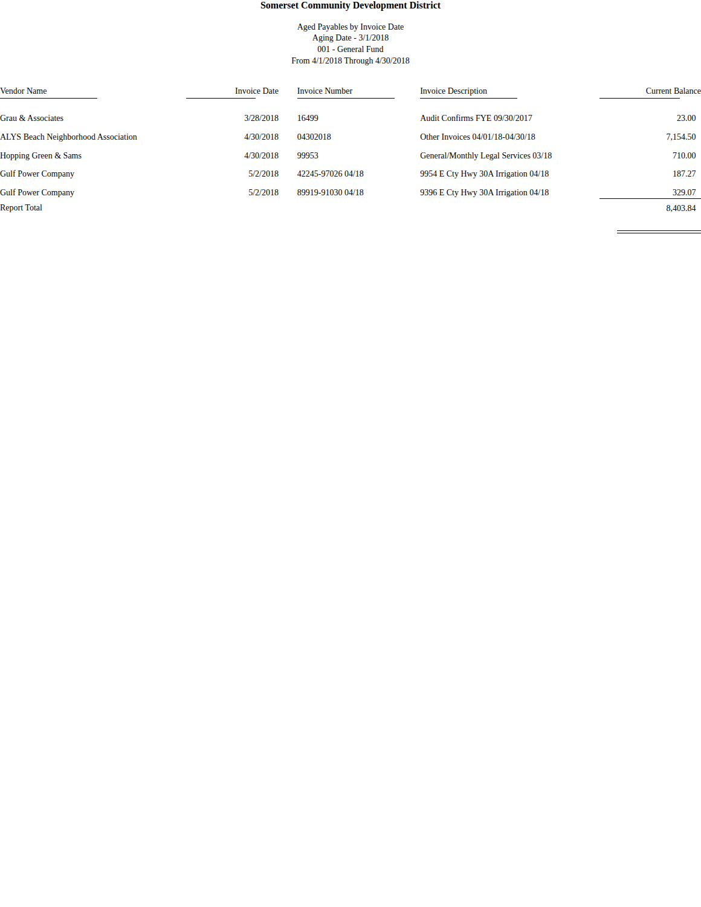Somerset Community Development District
Aged Payables by Invoice Date
Aging Date - 3/1/2018
001 - General Fund
From 4/1/2018 Through 4/30/2018
| Vendor Name | Invoice Date | Invoice Number | Invoice Description | Current Balance |
| --- | --- | --- | --- | --- |
| Grau & Associates | 3/28/2018 | 16499 | Audit Confirms FYE 09/30/2017 | 23.00 |
| ALYS Beach Neighborhood Association | 4/30/2018 | 04302018 | Other Invoices 04/01/18-04/30/18 | 7,154.50 |
| Hopping Green & Sams | 4/30/2018 | 99953 | General/Monthly Legal Services 03/18 | 710.00 |
| Gulf Power Company | 5/2/2018 | 42245-97026 04/18 | 9954 E Cty Hwy 30A Irrigation 04/18 | 187.27 |
| Gulf Power Company | 5/2/2018 | 89919-91030 04/18 | 9396 E Cty Hwy 30A Irrigation 04/18 | 329.07 |
| Report Total | | | | 8,403.84 |